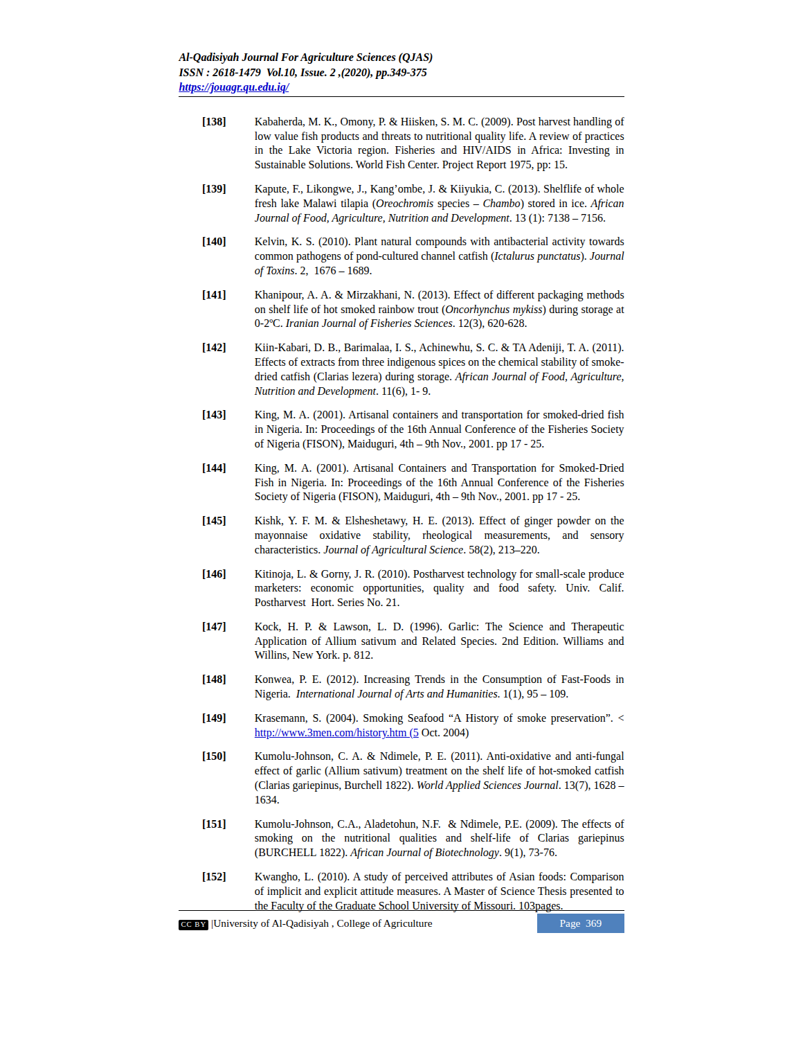Al-Qadisiyah Journal For Agriculture Sciences (QJAS)
ISSN : 2618-1479 Vol.10, Issue. 2 ,(2020), pp.349-375
https://jouagr.qu.edu.iq/
[138] Kabaherda, M. K., Omony, P. & Hiisken, S. M. C. (2009). Post harvest handling of low value fish products and threats to nutritional quality life. A review of practices in the Lake Victoria region. Fisheries and HIV/AIDS in Africa: Investing in Sustainable Solutions. World Fish Center. Project Report 1975, pp: 15.
[139] Kapute, F., Likongwe, J., Kang’ombe, J. & Kiiyukia, C. (2013). Shelflife of whole fresh lake Malawi tilapia (Oreochromis species – Chambo) stored in ice. African Journal of Food, Agriculture, Nutrition and Development. 13 (1): 7138 – 7156.
[140] Kelvin, K. S. (2010). Plant natural compounds with antibacterial activity towards common pathogens of pond-cultured channel catfish (Ictalurus punctatus). Journal of Toxins. 2, 1676 – 1689.
[141] Khanipour, A. A. & Mirzakhani, N. (2013). Effect of different packaging methods on shelf life of hot smoked rainbow trout (Oncorhynchus mykiss) during storage at 0-2ºC. Iranian Journal of Fisheries Sciences. 12(3), 620-628.
[142] Kiin-Kabari, D. B., Barimalaa, I. S., Achinewhu, S. C. & TA Adeniji, T. A. (2011). Effects of extracts from three indigenous spices on the chemical stability of smoke-dried catfish (Clarias lezera) during storage. African Journal of Food, Agriculture, Nutrition and Development. 11(6), 1- 9.
[143] King, M. A. (2001). Artisanal containers and transportation for smoked-dried fish in Nigeria. In: Proceedings of the 16th Annual Conference of the Fisheries Society of Nigeria (FISON), Maiduguri, 4th – 9th Nov., 2001. pp 17 - 25.
[144] King, M. A. (2001). Artisanal Containers and Transportation for Smoked-Dried Fish in Nigeria. In: Proceedings of the 16th Annual Conference of the Fisheries Society of Nigeria (FISON), Maiduguri, 4th – 9th Nov., 2001. pp 17 - 25.
[145] Kishk, Y. F. M. & Elsheshetawy, H. E. (2013). Effect of ginger powder on the mayonnaise oxidative stability, rheological measurements, and sensory characteristics. Journal of Agricultural Science. 58(2), 213–220.
[146] Kitinoja, L. & Gorny, J. R. (2010). Postharvest technology for small-scale produce marketers: economic opportunities, quality and food safety. Univ. Calif. Postharvest Hort. Series No. 21.
[147] Kock, H. P. & Lawson, L. D. (1996). Garlic: The Science and Therapeutic Application of Allium sativum and Related Species. 2nd Edition. Williams and Willins, New York. p. 812.
[148] Konwea, P. E. (2012). Increasing Trends in the Consumption of Fast-Foods in Nigeria. International Journal of Arts and Humanities. 1(1), 95 – 109.
[149] Krasemann, S. (2004). Smoking Seafood “A History of smoke preservation”. < http://www.3men.com/history.htm (5 Oct. 2004)
[150] Kumolu-Johnson, C. A. & Ndimele, P. E. (2011). Anti-oxidative and anti-fungal effect of garlic (Allium sativum) treatment on the shelf life of hot-smoked catfish (Clarias gariepinus, Burchell 1822). World Applied Sciences Journal. 13(7), 1628 – 1634.
[151] Kumolu-Johnson, C.A., Aladetohun, N.F. & Ndimele, P.E. (2009). The effects of smoking on the nutritional qualities and shelf-life of Clarias gariepinus (BURCHELL 1822). African Journal of Biotechnology. 9(1), 73-76.
[152] Kwangho, L. (2010). A study of perceived attributes of Asian foods: Comparison of implicit and explicit attitude measures. A Master of Science Thesis presented to the Faculty of the Graduate School University of Missouri. 103pages.
CC BY |University of Al-Qadisiyah , College of Agriculture
Page 369